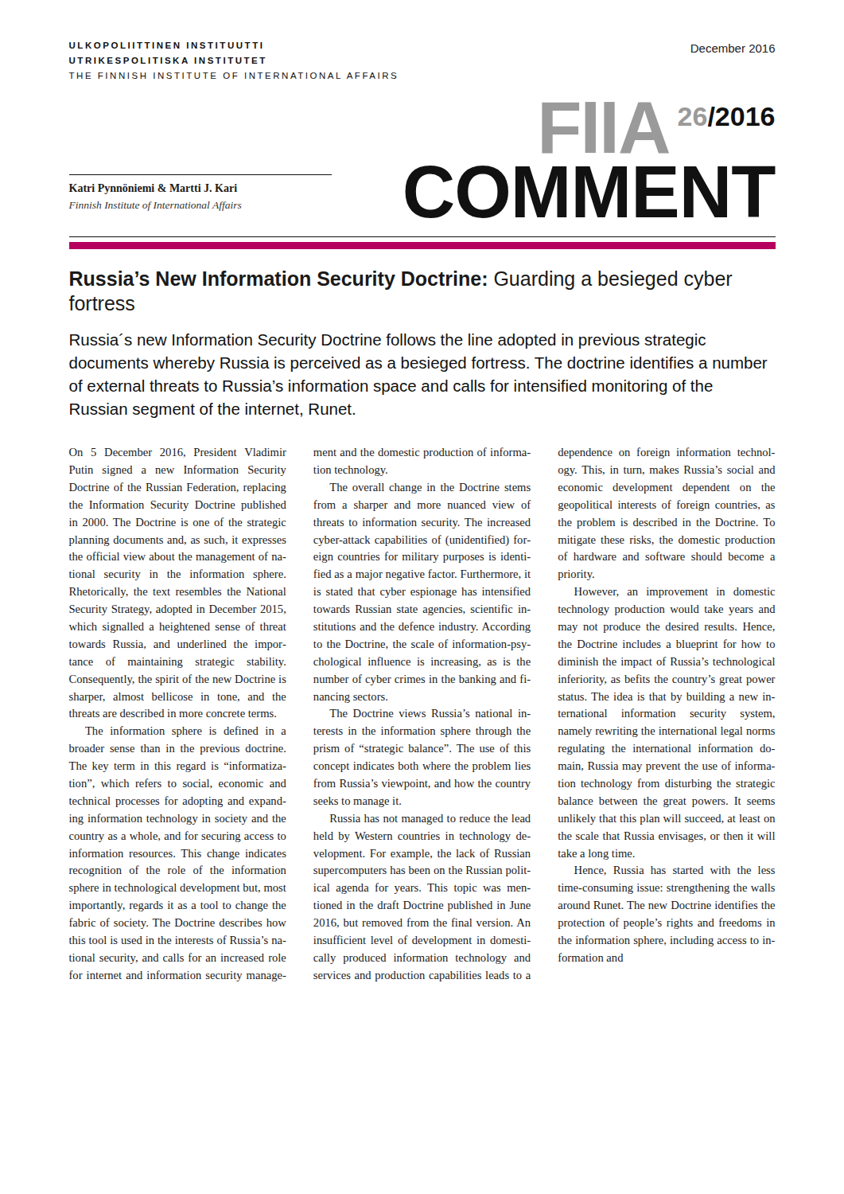Ulkopoliittinen instituutti
Utrikespolitiska institutet
The Finnish Institute of International Affairs
December 2016
Katri Pynnöniemi & Martti J. Kari Finnish Institute of International Affairs
FIIA
26/2016
COMMENT
Russia’s New Information Security Doctrine: Guarding a besieged cyber fortress
Russia´s new Information Security Doctrine follows the line adopted in previous strategic documents whereby Russia is perceived as a besieged fortress. The doctrine identifies a number of external threats to Russia’s information space and calls for intensified monitoring of the Russian segment of the internet, Runet.
On 5 December 2016, President Vladimir Putin signed a new Information Security Doctrine of the Russian Federation, replacing the Information Security Doctrine published in 2000. The Doctrine is one of the strategic planning documents and, as such, it expresses the official view about the management of national security in the information sphere. Rhetorically, the text resembles the National Security Strategy, adopted in December 2015, which signalled a heightened sense of threat towards Russia, and underlined the importance of maintaining strategic stability. Consequently, the spirit of the new Doctrine is sharper, almost bellicose in tone, and the threats are described in more concrete terms.
The information sphere is defined in a broader sense than in the previous doctrine. The key term in this regard is “informatization”, which refers to social, economic and technical processes for adopting and expanding information technology in society and the country as a whole, and for securing access to information resources. This change indicates recognition of the role of the information sphere in technological development but, most importantly, regards it as a tool to change the fabric of society. The Doctrine describes how this tool is used in the interests of Russia’s national security, and calls for an increased role for internet and information security management and the domestic production of information technology.
The overall change in the Doctrine stems from a sharper and more nuanced view of threats to information security. The increased cyber-attack capabilities of (unidentified) foreign countries for military purposes is identified as a major negative factor. Furthermore, it is stated that cyber espionage has intensified towards Russian state agencies, scientific institutions and the defence industry. According to the Doctrine, the scale of information-psychological influence is increasing, as is the number of cyber crimes in the banking and financing sectors.
The Doctrine views Russia’s national interests in the information sphere through the prism of “strategic balance”. The use of this concept indicates both where the problem lies from Russia’s viewpoint, and how the country seeks to manage it.
Russia has not managed to reduce the lead held by Western countries in technology development. For example, the lack of Russian supercomputers has been on the Russian political agenda for years. This topic was mentioned in the draft Doctrine published in June 2016, but removed from the final version. An insufficient level of development in domestically produced information technology and services and production capabilities leads to a dependence on foreign information technology. This, in turn, makes Russia’s social and economic development dependent on the geopolitical interests of foreign countries, as the problem is described in the Doctrine. To mitigate these risks, the domestic production of hardware and software should become a priority.
However, an improvement in domestic technology production would take years and may not produce the desired results. Hence, the Doctrine includes a blueprint for how to diminish the impact of Russia’s technological inferiority, as befits the country’s great power status. The idea is that by building a new international information security system, namely rewriting the international legal norms regulating the international information domain, Russia may prevent the use of information technology from disturbing the strategic balance between the great powers. It seems unlikely that this plan will succeed, at least on the scale that Russia envisages, or then it will take a long time.
Hence, Russia has started with the less time-consuming issue: strengthening the walls around Runet. The new Doctrine identifies the protection of people’s rights and freedoms in the information sphere, including access to information and